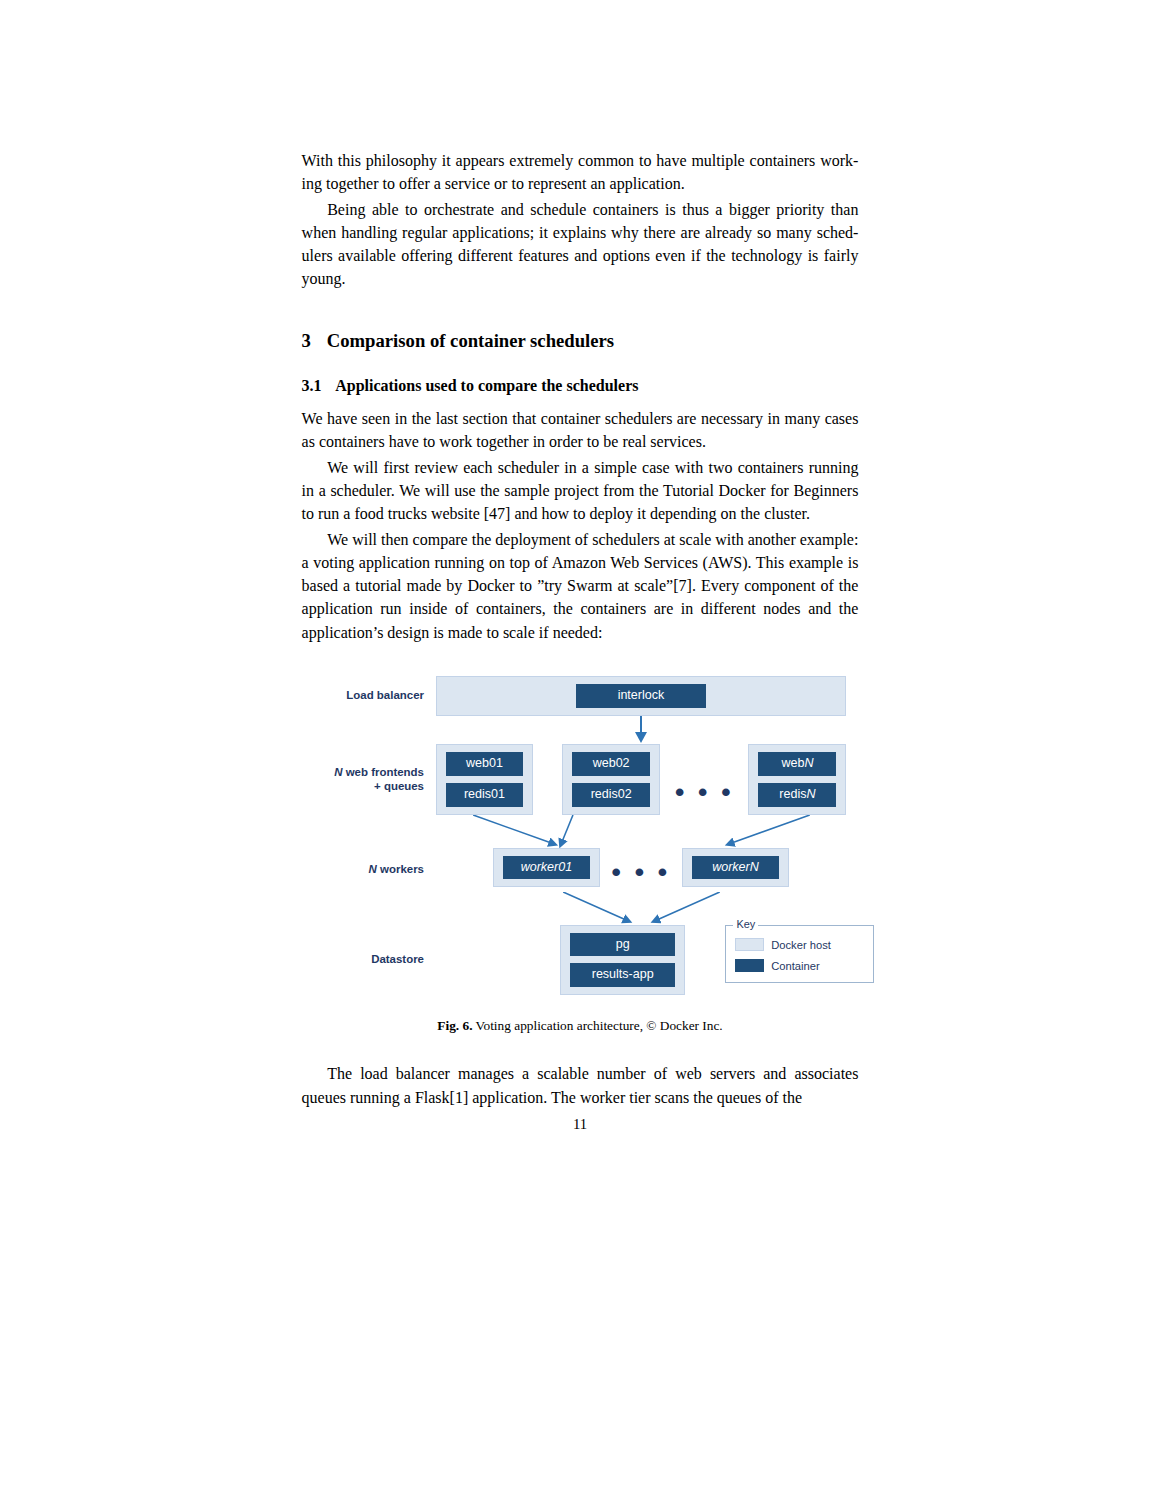With this philosophy it appears extremely common to have multiple containers working together to offer a service or to represent an application.
Being able to orchestrate and schedule containers is thus a bigger priority than when handling regular applications; it explains why there are already so many schedulers available offering different features and options even if the technology is fairly young.
3 Comparison of container schedulers
3.1 Applications used to compare the schedulers
We have seen in the last section that container schedulers are necessary in many cases as containers have to work together in order to be real services.
We will first review each scheduler in a simple case with two containers running in a scheduler. We will use the sample project from the Tutorial Docker for Beginners to run a food trucks website [47] and how to deploy it depending on the cluster.
We will then compare the deployment of schedulers at scale with another example: a voting application running on top of Amazon Web Services (AWS). This example is based a tutorial made by Docker to ”try Swarm at scale”[7]. Every component of the application run inside of containers, the containers are in different nodes and the application’s design is made to scale if needed:
Load balancer
interlock
N web frontends
+ queues
web01
redis01
web02
redis02
• • •
webN
redisN
N workers
worker01
• • •
workerN
Datastore
pg
results-app
Key
Docker host
Container
Fig. 6. Voting application architecture, © Docker Inc.
The load balancer manages a scalable number of web servers and associates queues running a Flask[1] application. The worker tier scans the queues of the
11